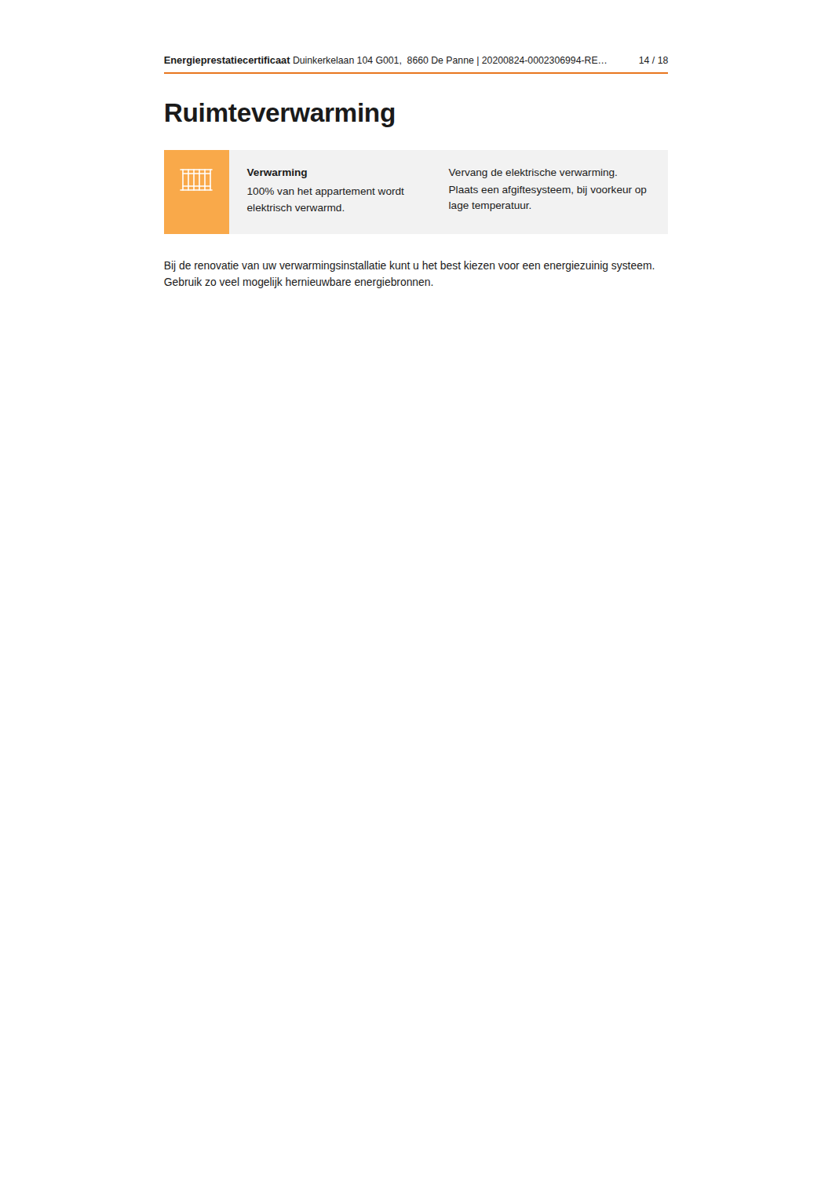Energieprestatiecertificaat Duinkerkelaan 104 G001, 8660 De Panne | 20200824-0002306994-RES-1
14 / 18
Ruimteverwarming
Verwarming
100% van het appartement wordt elektrisch verwarmd.
Vervang de elektrische verwarming.
Plaats een afgiftesysteem, bij voorkeur op lage temperatuur.
Bij de renovatie van uw verwarmingsinstallatie kunt u het best kiezen voor een energiezuinig systeem. Gebruik zo veel mogelijk hernieuwbare energiebronnen.